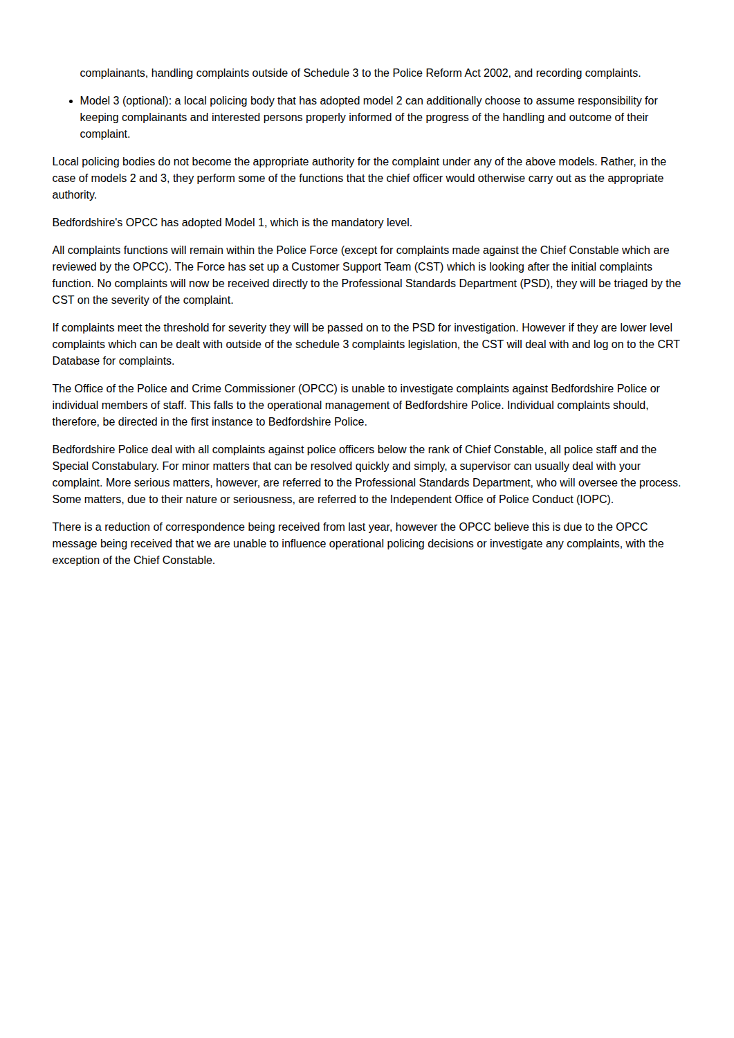complainants, handling complaints outside of Schedule 3 to the Police Reform Act 2002, and recording complaints.
Model 3 (optional): a local policing body that has adopted model 2 can additionally choose to assume responsibility for keeping complainants and interested persons properly informed of the progress of the handling and outcome of their complaint.
Local policing bodies do not become the appropriate authority for the complaint under any of the above models. Rather, in the case of models 2 and 3, they perform some of the functions that the chief officer would otherwise carry out as the appropriate authority.
Bedfordshire's OPCC has adopted Model 1, which is the mandatory level.
All complaints functions will remain within the Police Force (except for complaints made against the Chief Constable which are reviewed by the OPCC). The Force has set up a Customer Support Team (CST) which is looking after the initial complaints function. No complaints will now be received directly to the Professional Standards Department (PSD), they will be triaged by the CST on the severity of the complaint.
If complaints meet the threshold for severity they will be passed on to the PSD for investigation. However if they are lower level complaints which can be dealt with outside of the schedule 3 complaints legislation, the CST will deal with and log on to the CRT Database for complaints.
The Office of the Police and Crime Commissioner (OPCC) is unable to investigate complaints against Bedfordshire Police or individual members of staff. This falls to the operational management of Bedfordshire Police. Individual complaints should, therefore, be directed in the first instance to Bedfordshire Police.
Bedfordshire Police deal with all complaints against police officers below the rank of Chief Constable, all police staff and the Special Constabulary. For minor matters that can be resolved quickly and simply, a supervisor can usually deal with your complaint. More serious matters, however, are referred to the Professional Standards Department, who will oversee the process. Some matters, due to their nature or seriousness, are referred to the Independent Office of Police Conduct (IOPC).
There is a reduction of correspondence being received from last year, however the OPCC believe this is due to the OPCC message being received that we are unable to influence operational policing decisions or investigate any complaints, with the exception of the Chief Constable.